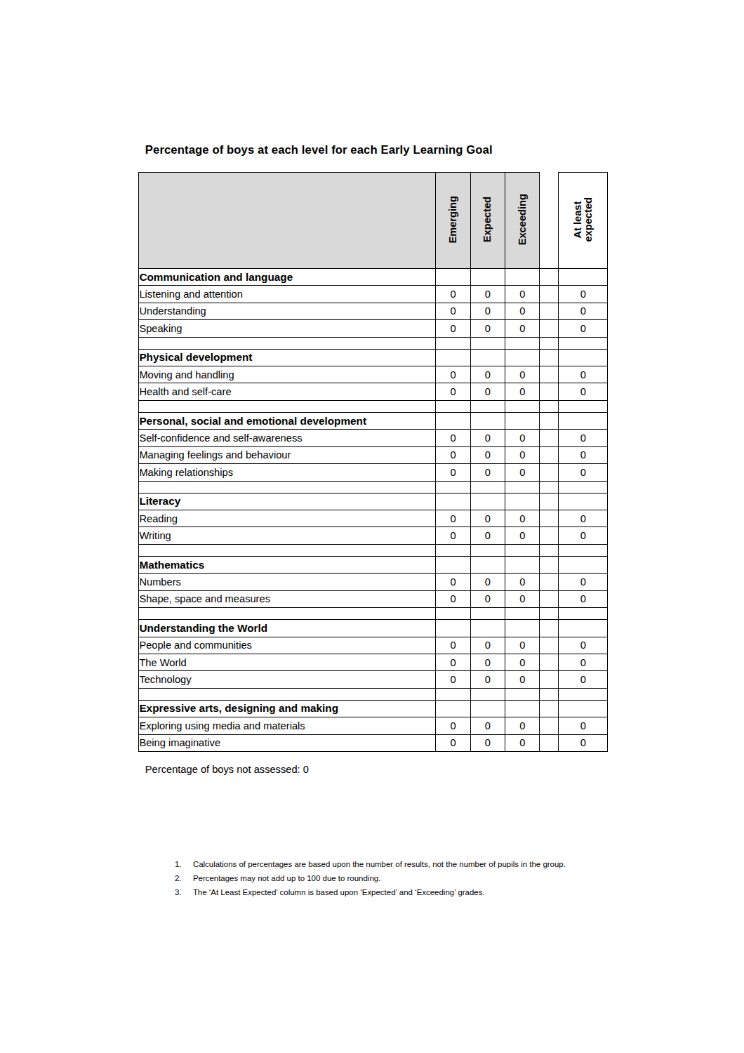Percentage of boys at each level for each Early Learning Goal
| | Emerging | Expected | Exceeding | | At least expected |
| Communication and language | | | | | |
| Listening and attention | 0 | 0 | 0 | | 0 |
| Understanding | 0 | 0 | 0 | | 0 |
| Speaking | 0 | 0 | 0 | | 0 |
| Physical development | | | | | |
| Moving and handling | 0 | 0 | 0 | | 0 |
| Health and self-care | 0 | 0 | 0 | | 0 |
| Personal, social and emotional development | | | | | |
| Self-confidence and self-awareness | 0 | 0 | 0 | | 0 |
| Managing feelings and behaviour | 0 | 0 | 0 | | 0 |
| Making relationships | 0 | 0 | 0 | | 0 |
| Literacy | | | | | |
| Reading | 0 | 0 | 0 | | 0 |
| Writing | 0 | 0 | 0 | | 0 |
| Mathematics | | | | | |
| Numbers | 0 | 0 | 0 | | 0 |
| Shape, space and measures | 0 | 0 | 0 | | 0 |
| Understanding the World | | | | | |
| People and communities | 0 | 0 | 0 | | 0 |
| The World | 0 | 0 | 0 | | 0 |
| Technology | 0 | 0 | 0 | | 0 |
| Expressive arts, designing and making | | | | | |
| Exploring using media and materials | 0 | 0 | 0 | | 0 |
| Being imaginative | 0 | 0 | 0 | | 0 |
Percentage of boys not assessed: 0
Calculations of percentages are based upon the number of results, not the number of pupils in the group.
Percentages may not add up to 100 due to rounding.
The ‘At Least Expected’ column is based upon ‘Expected’ and ‘Exceeding’ grades.